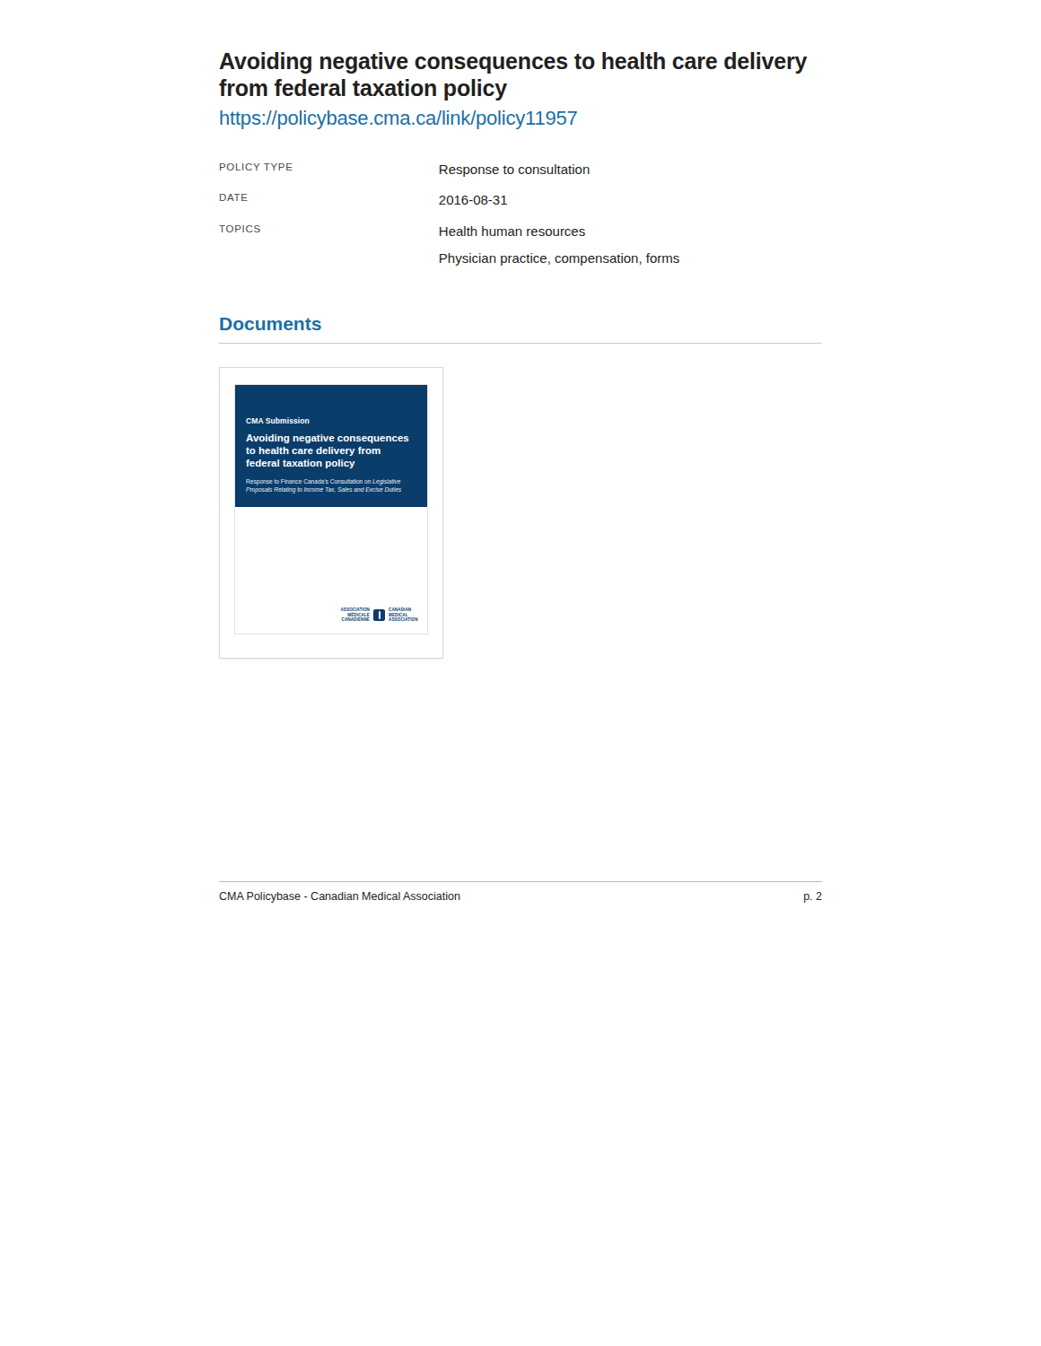Avoiding negative consequences to health care delivery from federal taxation policy
https://policybase.cma.ca/link/policy11957
| Policy type | Response to consultation |
| Date | 2016-08-31 |
| Topics | Health human resources Physician practice, compensation, forms |
Documents
CMA Submission
Avoiding negative consequences to health care delivery from federal taxation policy
Response to Finance Canada's Consultation on Legislative Proposals Relating to Income Tax, Sales and Excise Duties
ASSOCIATION
MÉDICALE
CANADIENNE
CANADIAN
MEDICAL
ASSOCIATION
CMA Policybase - Canadian Medical Association p. 2